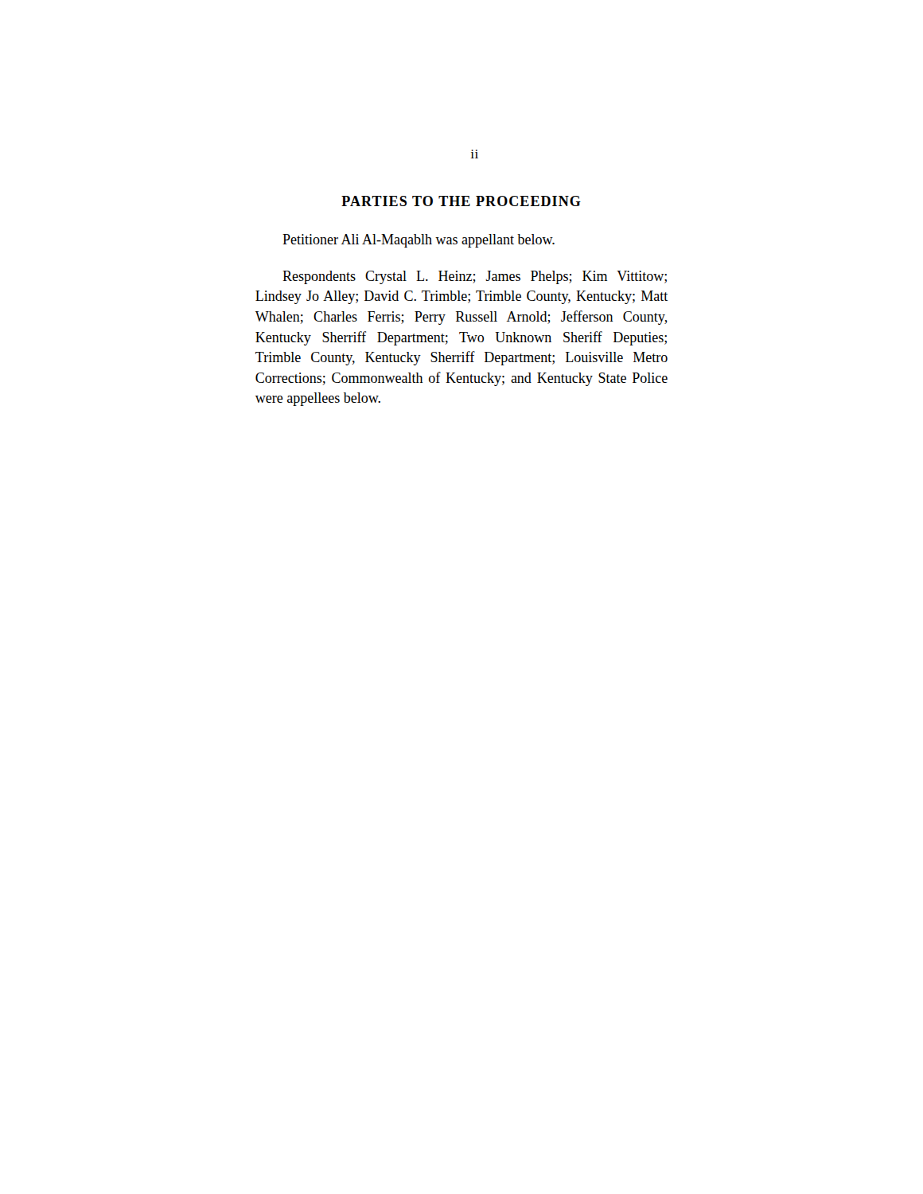ii
Parties to the Proceeding
Petitioner Ali Al-Maqablh was appellant below.
Respondents Crystal L. Heinz; James Phelps; Kim Vittitow; Lindsey Jo Alley; David C. Trimble; Trimble County, Kentucky; Matt Whalen; Charles Ferris; Perry Russell Arnold; Jefferson County, Kentucky Sherriff Department; Two Unknown Sheriff Deputies; Trimble County, Kentucky Sherriff Department; Louisville Metro Corrections; Commonwealth of Kentucky; and Kentucky State Police were appellees below.